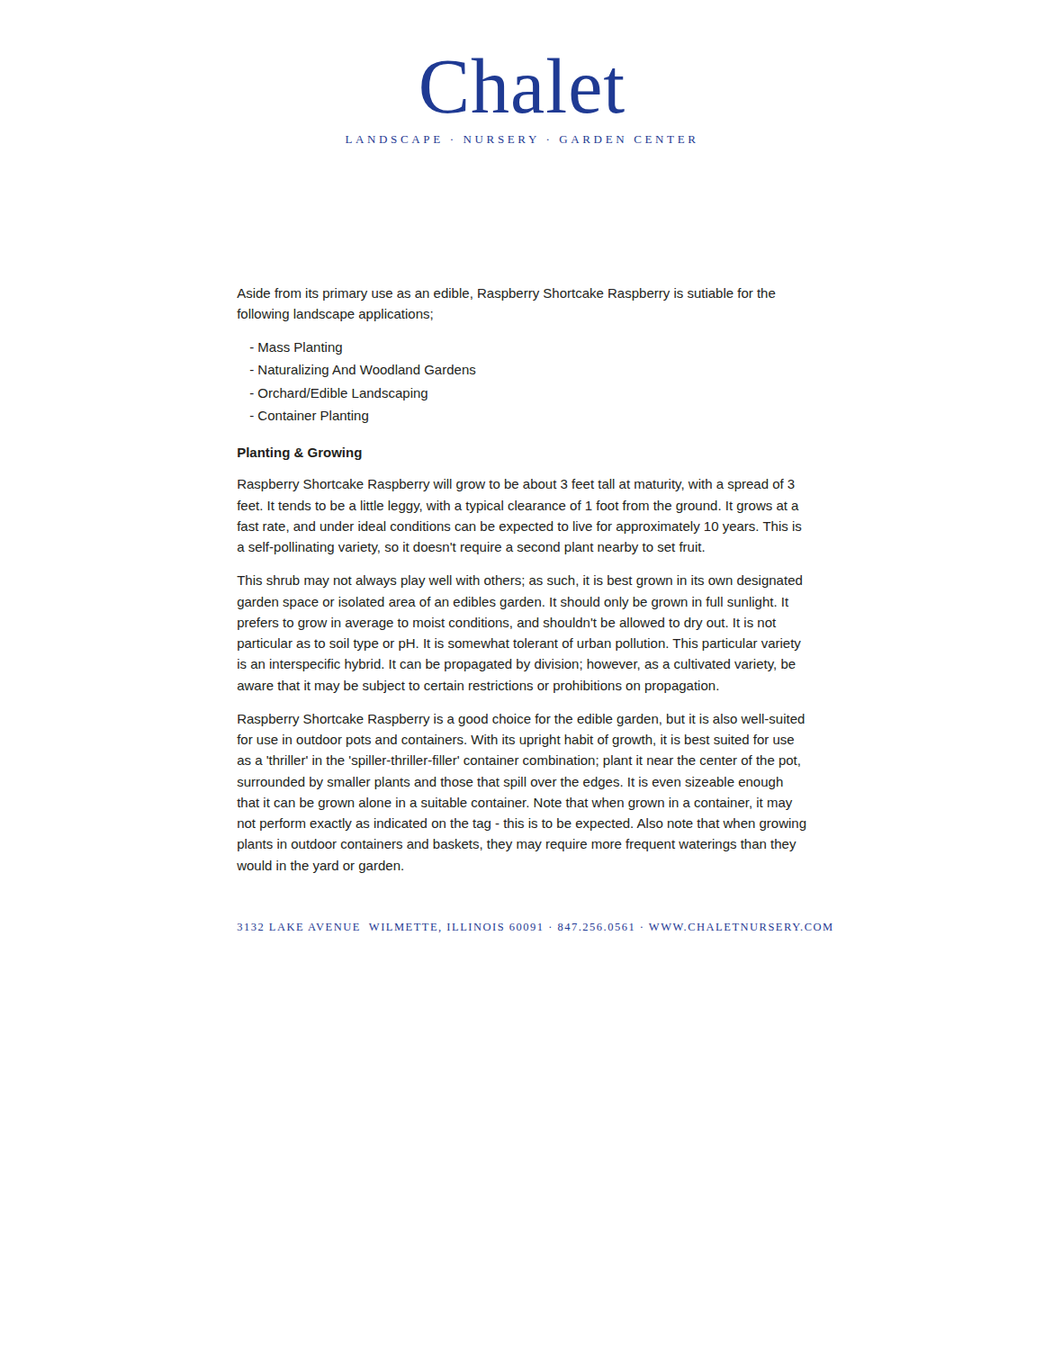Chalet
Landscape · Nursery · Garden Center
Aside from its primary use as an edible, Raspberry Shortcake Raspberry is sutiable for the following landscape applications;
Mass Planting
Naturalizing And Woodland Gardens
Orchard/Edible Landscaping
Container Planting
Planting & Growing
Raspberry Shortcake Raspberry will grow to be about 3 feet tall at maturity, with a spread of 3 feet. It tends to be a little leggy, with a typical clearance of 1 foot from the ground. It grows at a fast rate, and under ideal conditions can be expected to live for approximately 10 years. This is a self-pollinating variety, so it doesn't require a second plant nearby to set fruit.
This shrub may not always play well with others; as such, it is best grown in its own designated garden space or isolated area of an edibles garden. It should only be grown in full sunlight. It prefers to grow in average to moist conditions, and shouldn't be allowed to dry out. It is not particular as to soil type or pH. It is somewhat tolerant of urban pollution. This particular variety is an interspecific hybrid. It can be propagated by division; however, as a cultivated variety, be aware that it may be subject to certain restrictions or prohibitions on propagation.
Raspberry Shortcake Raspberry is a good choice for the edible garden, but it is also well-suited for use in outdoor pots and containers. With its upright habit of growth, it is best suited for use as a 'thriller' in the 'spiller-thriller-filler' container combination; plant it near the center of the pot, surrounded by smaller plants and those that spill over the edges. It is even sizeable enough that it can be grown alone in a suitable container. Note that when grown in a container, it may not perform exactly as indicated on the tag - this is to be expected. Also note that when growing plants in outdoor containers and baskets, they may require more frequent waterings than they would in the yard or garden.
3132 Lake Avenue Wilmette, Illinois 60091 · 847.256.0561 · www.chaletnursery.com